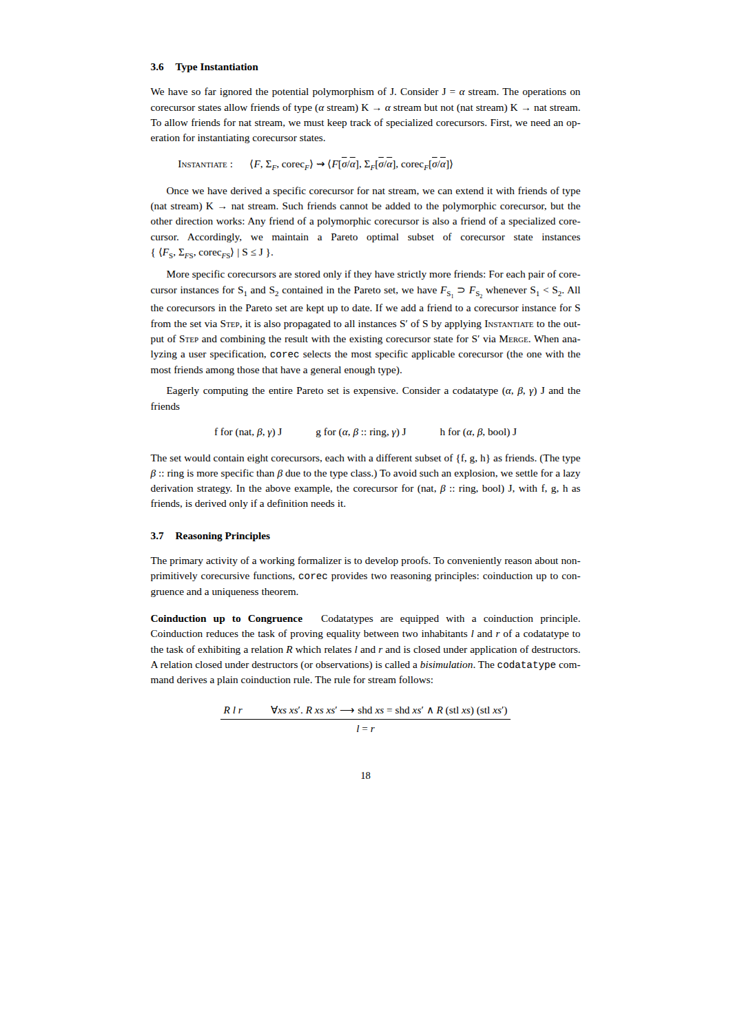3.6 Type Instantiation
We have so far ignored the potential polymorphism of J. Consider J = α stream. The operations on corecursor states allow friends of type (α stream) K → α stream but not (nat stream) K → nat stream. To allow friends for nat stream, we must keep track of specialized corecursors. First, we need an operation for instantiating corecursor states.
Instantiate : ⟨F, ΣF, corecF⟩ ⇝ ⟨F[σ/α], ΣF[σ/α], corecF[σ/α]⟩
Once we have derived a specific corecursor for nat stream, we can extend it with friends of type (nat stream) K → nat stream. Such friends cannot be added to the polymorphic corecursor, but the other direction works: Any friend of a polymorphic corecursor is also a friend of a specialized corecursor. Accordingly, we maintain a Pareto optimal subset of corecursor state instances { ⟨FS, ΣFS, corecFS⟩ | S ≤ J }.
More specific corecursors are stored only if they have strictly more friends: For each pair of corecursor instances for S1 and S2 contained in the Pareto set, we have FS1 ⊃ FS2 whenever S1 < S2. All the corecursors in the Pareto set are kept up to date. If we add a friend to a corecursor instance for S from the set via Step, it is also propagated to all instances S′ of S by applying Instantiate to the output of Step and combining the result with the existing corecursor state for S′ via Merge. When analyzing a user specification, corec selects the most specific applicable corecursor (the one with the most friends among those that have a general enough type).
Eagerly computing the entire Pareto set is expensive. Consider a codatatype (α, β, γ) J and the friends
f for (nat, β, γ) J g for (α, β :: ring, γ) J h for (α, β, bool) J
The set would contain eight corecursors, each with a different subset of {f, g, h} as friends. (The type β :: ring is more specific than β due to the type class.) To avoid such an explosion, we settle for a lazy derivation strategy. In the above example, the corecursor for (nat, β :: ring, bool) J, with f, g, h as friends, is derived only if a definition needs it.
3.7 Reasoning Principles
The primary activity of a working formalizer is to develop proofs. To conveniently reason about nonprimitively corecursive functions, corec provides two reasoning principles: coinduction up to congruence and a uniqueness theorem.
Coinduction up to Congruence Codatatypes are equipped with a coinduction principle. Coinduction reduces the task of proving equality between two inhabitants l and r of a codatatype to the task of exhibiting a relation R which relates l and r and is closed under application of destructors. A relation closed under destructors (or observations) is called a bisimulation. The codatatype command derives a plain coinduction rule. The rule for stream follows:
R l r ∀xs xs′. R xs xs′ ⟶ shd xs = shd xs′ ∧ R (stl xs) (stl xs′) l = r
18